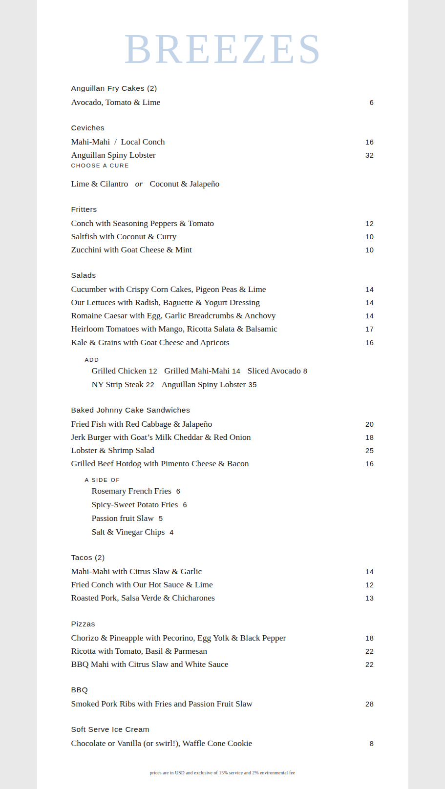BREEZES
Anguillan Fry Cakes (2)
Avocado, Tomato & Lime 6
Ceviches
Mahi-Mahi / Local Conch 16
Anguillan Spiny Lobster 32
Choose a cure
Lime & Cilantro or Coconut & Jalapeño
Fritters
Conch with Seasoning Peppers & Tomato 12
Saltfish with Coconut & Curry 10
Zucchini with Goat Cheese & Mint 10
Salads
Cucumber with Crispy Corn Cakes, Pigeon Peas & Lime 14
Our Lettuces with Radish, Baguette & Yogurt Dressing 14
Romaine Caesar with Egg, Garlic Breadcrumbs & Anchovy 14
Heirloom Tomatoes with Mango, Ricotta Salata & Balsamic 17
Kale & Grains with Goat Cheese and Apricots 16
Add
Grilled Chicken12 Grilled Mahi-Mahi14 Sliced Avocado8
NY Strip Steak22 Anguillan Spiny Lobster35
Baked Johnny Cake Sandwiches
Fried Fish with Red Cabbage & Jalapeño 20
Jerk Burger with Goat’s Milk Cheddar & Red Onion 18
Lobster & Shrimp Salad 25
Grilled Beef Hotdog with Pimento Cheese & Bacon 16
A side of
Rosemary French Fries6
Spicy-Sweet Potato Fries6
Passion fruit Slaw5
Salt & Vinegar Chips4
Tacos (2)
Mahi-Mahi with Citrus Slaw & Garlic 14
Fried Conch with Our Hot Sauce & Lime 12
Roasted Pork, Salsa Verde & Chicharones 13
Pizzas
Chorizo & Pineapple with Pecorino, Egg Yolk & Black Pepper 18
Ricotta with Tomato, Basil & Parmesan 22
BBQ Mahi with Citrus Slaw and White Sauce 22
BBQ
Smoked Pork Ribs with Fries and Passion Fruit Slaw 28
Soft Serve Ice Cream
Chocolate or Vanilla (or swirl!), Waffle Cone Cookie 8
prices are in USD and exclusive of 15% service and 2% environmental fee